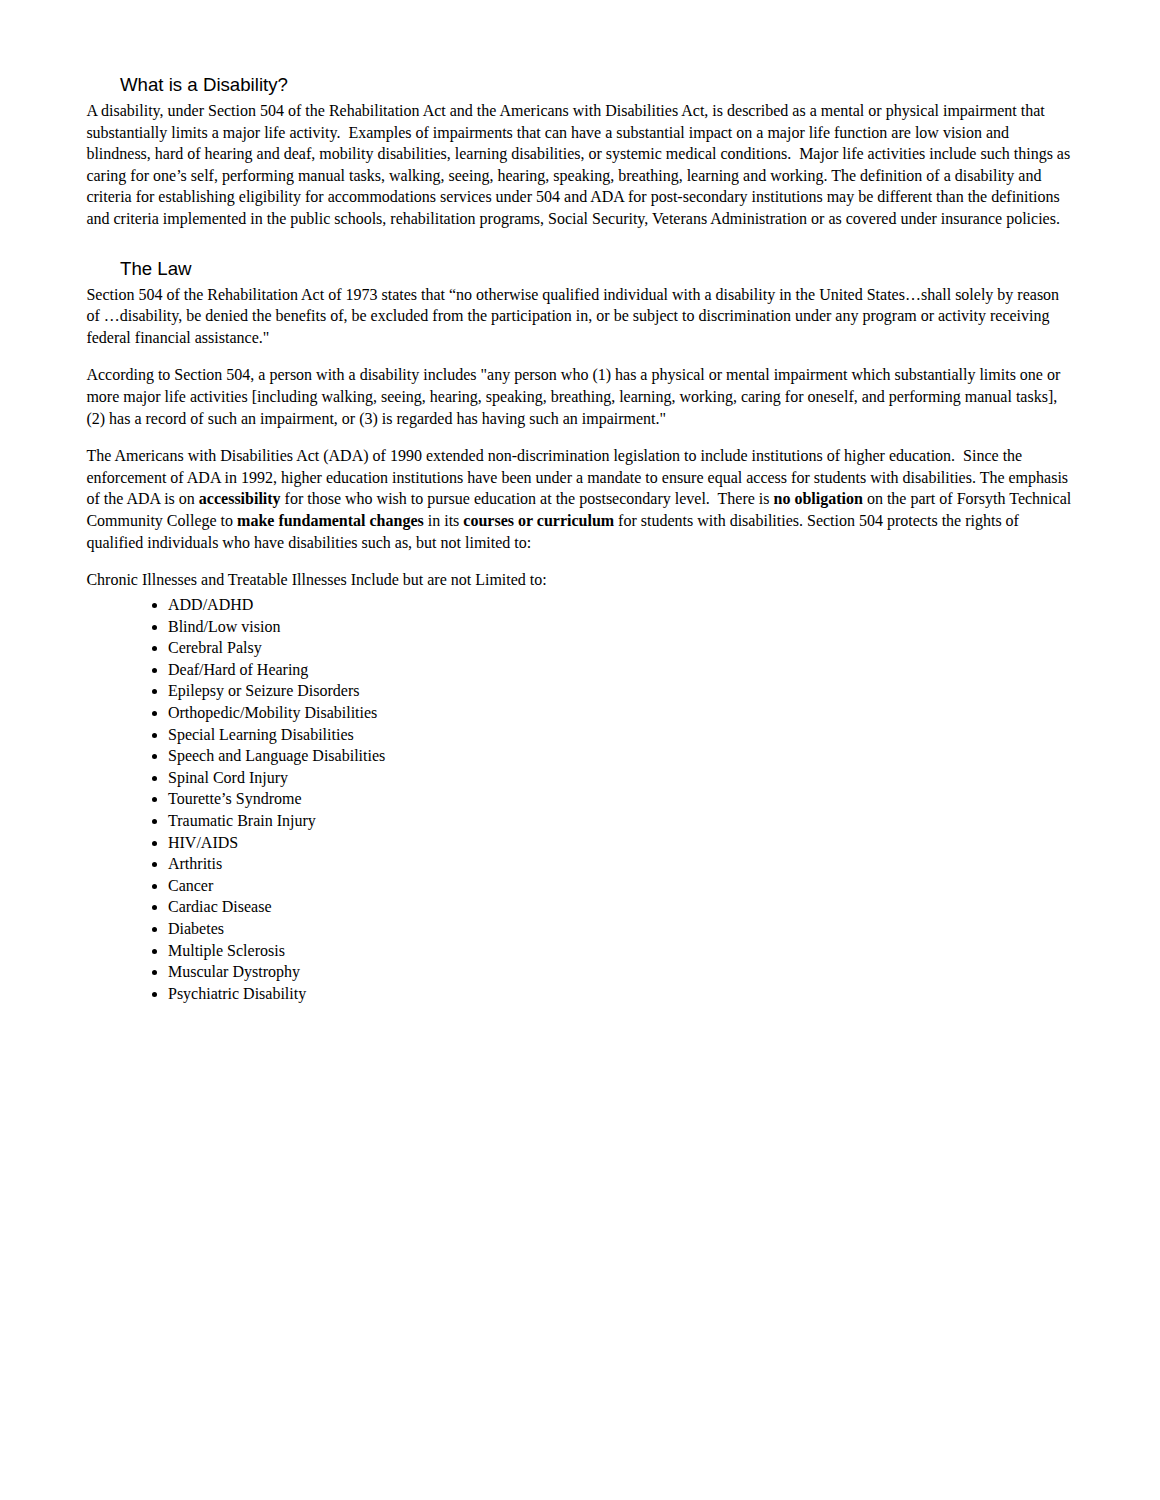What is a Disability?
A disability, under Section 504 of the Rehabilitation Act and the Americans with Disabilities Act, is described as a mental or physical impairment that substantially limits a major life activity. Examples of impairments that can have a substantial impact on a major life function are low vision and blindness, hard of hearing and deaf, mobility disabilities, learning disabilities, or systemic medical conditions. Major life activities include such things as caring for one’s self, performing manual tasks, walking, seeing, hearing, speaking, breathing, learning and working. The definition of a disability and criteria for establishing eligibility for accommodations services under 504 and ADA for post-secondary institutions may be different than the definitions and criteria implemented in the public schools, rehabilitation programs, Social Security, Veterans Administration or as covered under insurance policies.
The Law
Section 504 of the Rehabilitation Act of 1973 states that “no otherwise qualified individual with a disability in the United States…shall solely by reason of …disability, be denied the benefits of, be excluded from the participation in, or be subject to discrimination under any program or activity receiving federal financial assistance."
According to Section 504, a person with a disability includes "any person who (1) has a physical or mental impairment which substantially limits one or more major life activities [including walking, seeing, hearing, speaking, breathing, learning, working, caring for oneself, and performing manual tasks], (2) has a record of such an impairment, or (3) is regarded has having such an impairment."
The Americans with Disabilities Act (ADA) of 1990 extended non-discrimination legislation to include institutions of higher education. Since the enforcement of ADA in 1992, higher education institutions have been under a mandate to ensure equal access for students with disabilities. The emphasis of the ADA is on accessibility for those who wish to pursue education at the postsecondary level. There is no obligation on the part of Forsyth Technical Community College to make fundamental changes in its courses or curriculum for students with disabilities. Section 504 protects the rights of qualified individuals who have disabilities such as, but not limited to:
Chronic Illnesses and Treatable Illnesses Include but are not Limited to:
ADD/ADHD
Blind/Low vision
Cerebral Palsy
Deaf/Hard of Hearing
Epilepsy or Seizure Disorders
Orthopedic/Mobility Disabilities
Special Learning Disabilities
Speech and Language Disabilities
Spinal Cord Injury
Tourette’s Syndrome
Traumatic Brain Injury
HIV/AIDS
Arthritis
Cancer
Cardiac Disease
Diabetes
Multiple Sclerosis
Muscular Dystrophy
Psychiatric Disability